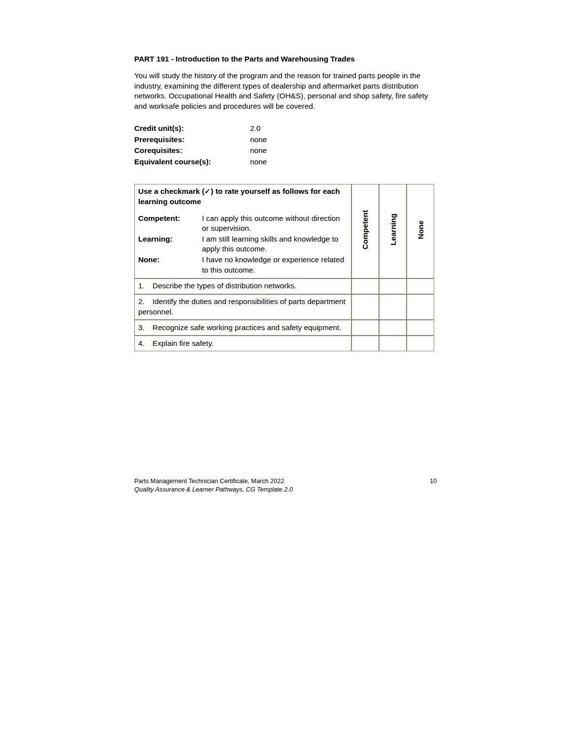PART 191 - Introduction to the Parts and Warehousing Trades
You will study the history of the program and the reason for trained parts people in the industry, examining the different types of dealership and aftermarket parts distribution networks. Occupational Health and Safety (OH&S), personal and shop safety, fire safety and worksafe policies and procedures will be covered.
| Credit unit(s): | 2.0 |
| Prerequisites: | none |
| Corequisites: | none |
| Equivalent course(s): | none |
| Use a checkmark (✓) to rate yourself as follows for each learning outcome / Competent: / I can apply this outcome without direction or supervision. / / Learning: / I am still learning skills and knowledge to apply this outcome. / / None: / I have no knowledge or experience related to this outcome. / | Competent | Learning | None |
| 1. Describe the types of distribution networks. | | | |
| 2. Identify the duties and responsibilities of parts department personnel. | | | |
| 3. Recognize safe working practices and safety equipment. | | | |
| 4. Explain fire safety. | | | |
Parts Management Technician Certificate, March 2022
Quality Assurance & Learner Pathways, CG Template 2.0
10